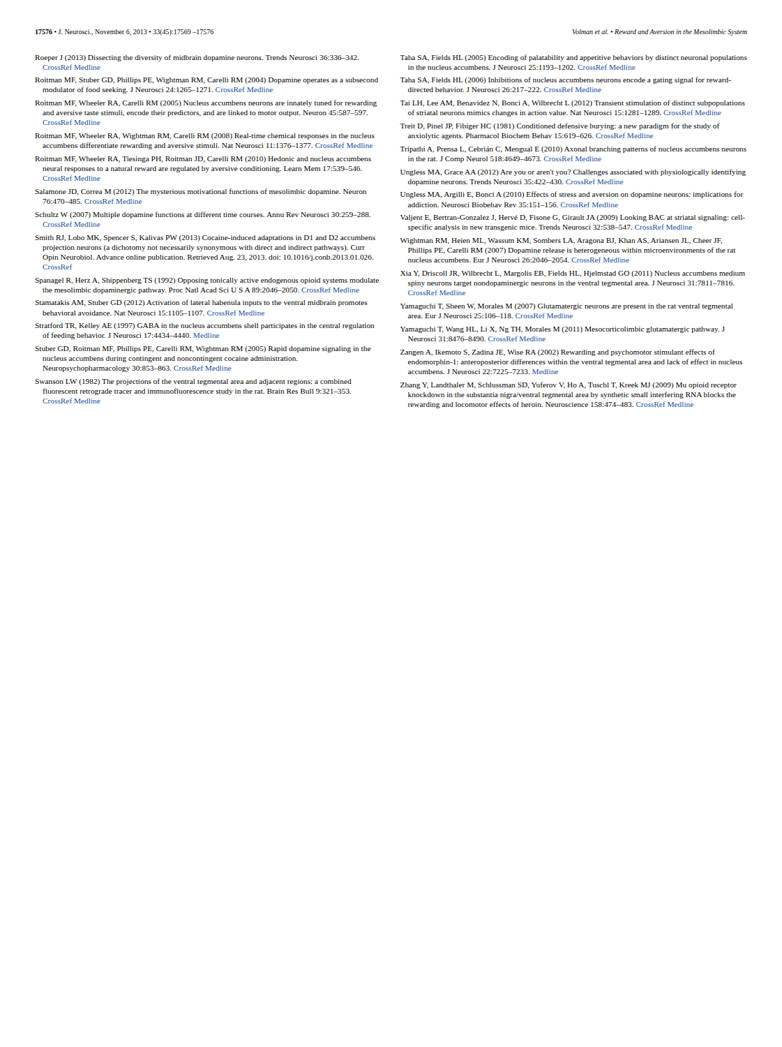17576 • J. Neurosci., November 6, 2013 • 33(45):17569 –17576
Volman et al. • Reward and Aversion in the Mesolimbic System
Roeper J (2013) Dissecting the diversity of midbrain dopamine neurons. Trends Neurosci 36:336–342. CrossRef Medline
Roitman MF, Stuber GD, Phillips PE, Wightman RM, Carelli RM (2004) Dopamine operates as a subsecond modulator of food seeking. J Neurosci 24:1265–1271. CrossRef Medline
Roitman MF, Wheeler RA, Carelli RM (2005) Nucleus accumbens neurons are innately tuned for rewarding and aversive taste stimuli, encode their predictors, and are linked to motor output. Neuron 45:587–597. CrossRef Medline
Roitman MF, Wheeler RA, Wightman RM, Carelli RM (2008) Real-time chemical responses in the nucleus accumbens differentiate rewarding and aversive stimuli. Nat Neurosci 11:1376–1377. CrossRef Medline
Roitman MF, Wheeler RA, Tiesinga PH, Roitman JD, Carelli RM (2010) Hedonic and nucleus accumbens neural responses to a natural reward are regulated by aversive conditioning. Learn Mem 17:539–546. CrossRef Medline
Salamone JD, Correa M (2012) The mysterious motivational functions of mesolimbic dopamine. Neuron 76:470–485. CrossRef Medline
Schultz W (2007) Multiple dopamine functions at different time courses. Annu Rev Neurosci 30:259–288. CrossRef Medline
Smith RJ, Lobo MK, Spencer S, Kalivas PW (2013) Cocaine-induced adaptations in D1 and D2 accumbens projection neurons (a dichotomy not necessarily synonymous with direct and indirect pathways). Curr Opin Neurobiol. Advance online publication. Retrieved Aug. 23, 2013. doi: 10.1016/j.conb.2013.01.026. CrossRef
Spanagel R, Herz A, Shippenberg TS (1992) Opposing tonically active endogenous opioid systems modulate the mesolimbic dopaminergic pathway. Proc Natl Acad Sci U S A 89:2046–2050. CrossRef Medline
Stamatakis AM, Stuber GD (2012) Activation of lateral habenula inputs to the ventral midbrain promotes behavioral avoidance. Nat Neurosci 15:1105–1107. CrossRef Medline
Stratford TR, Kelley AE (1997) GABA in the nucleus accumbens shell participates in the central regulation of feeding behavior. J Neurosci 17:4434–4440. Medline
Stuber GD, Roitman MF, Phillips PE, Carelli RM, Wightman RM (2005) Rapid dopamine signaling in the nucleus accumbens during contingent and noncontingent cocaine administration. Neuropsychopharmacology 30:853–863. CrossRef Medline
Swanson LW (1982) The projections of the ventral tegmental area and adjacent regions: a combined fluorescent retrograde tracer and immunofluorescence study in the rat. Brain Res Bull 9:321–353. CrossRef Medline
Taha SA, Fields HL (2005) Encoding of palatability and appetitive behaviors by distinct neuronal populations in the nucleus accumbens. J Neurosci 25:1193–1202. CrossRef Medline
Taha SA, Fields HL (2006) Inhibitions of nucleus accumbens neurons encode a gating signal for reward-directed behavior. J Neurosci 26:217–222. CrossRef Medline
Tai LH, Lee AM, Benavidez N, Bonci A, Wilbrecht L (2012) Transient stimulation of distinct subpopulations of striatal neurons mimics changes in action value. Nat Neurosci 15:1281–1289. CrossRef Medline
Treit D, Pinel JP, Fibiger HC (1981) Conditioned defensive burying: a new paradigm for the study of anxiolytic agents. Pharmacol Biochem Behav 15:619–626. CrossRef Medline
Tripathi A, Prensa L, Cebrián C, Mengual E (2010) Axonal branching patterns of nucleus accumbens neurons in the rat. J Comp Neurol 518:4649–4673. CrossRef Medline
Ungless MA, Grace AA (2012) Are you or aren't you? Challenges associated with physiologically identifying dopamine neurons. Trends Neurosci 35:422–430. CrossRef Medline
Ungless MA, Argilli E, Bonci A (2010) Effects of stress and aversion on dopamine neurons: implications for addiction. Neurosci Biobehav Rev 35:151–156. CrossRef Medline
Valjent E, Bertran-Gonzalez J, Hervé D, Fisone G, Girault JA (2009) Looking BAC at striatal signaling: cell-specific analysis in new transgenic mice. Trends Neurosci 32:538–547. CrossRef Medline
Wightman RM, Heien ML, Wassum KM, Sombers LA, Aragona BJ, Khan AS, Ariansen JL, Cheer JF, Phillips PE, Carelli RM (2007) Dopamine release is heterogeneous within microenvironments of the rat nucleus accumbens. Eur J Neurosci 26:2046–2054. CrossRef Medline
Xia Y, Driscoll JR, Wilbrecht L, Margolis EB, Fields HL, Hjelmstad GO (2011) Nucleus accumbens medium spiny neurons target nondopaminergic neurons in the ventral tegmental area. J Neurosci 31:7811–7816. CrossRef Medline
Yamaguchi T, Sheen W, Morales M (2007) Glutamatergic neurons are present in the rat ventral tegmental area. Eur J Neurosci 25:106–118. CrossRef Medline
Yamaguchi T, Wang HL, Li X, Ng TH, Morales M (2011) Mesocorticolimbic glutamatergic pathway. J Neurosci 31:8476–8490. CrossRef Medline
Zangen A, Ikemoto S, Zadina JE, Wise RA (2002) Rewarding and psychomotor stimulant effects of endomorphin-1: anteroposterior differences within the ventral tegmental area and lack of effect in nucleus accumbens. J Neurosci 22:7225–7233. Medline
Zhang Y, Landthaler M, Schlussman SD, Yuferov V, Ho A, Tuschl T, Kreek MJ (2009) Mu opioid receptor knockdown in the substantia nigra/ventral tegmental area by synthetic small interfering RNA blocks the rewarding and locomotor effects of heroin. Neuroscience 158:474–483. CrossRef Medline